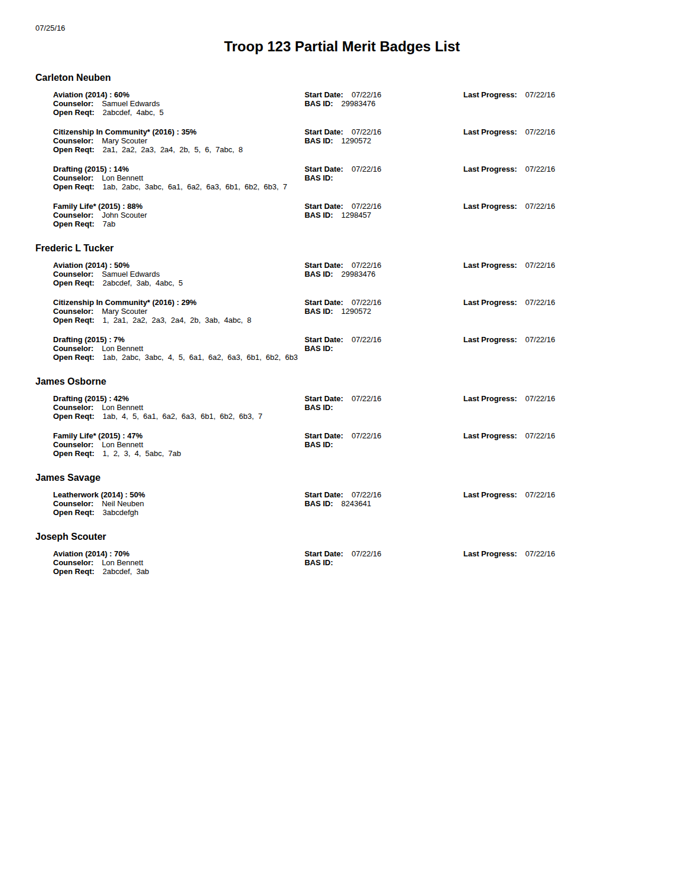07/25/16
Troop 123 Partial Merit Badges List
Carleton Neuben
| Aviation (2014) : 60% | Start Date: 07/22/16 | Last Progress: 07/22/16 |
| Counselor: Samuel Edwards | BAS ID: 29983476 | |
| Open Reqt: 2abcdef, 4abc, 5 |
| Citizenship In Community* (2016) : 35% | Start Date: 07/22/16 | Last Progress: 07/22/16 |
| Counselor: Mary Scouter | BAS ID: 1290572 | |
| Open Reqt: 2a1, 2a2, 2a3, 2a4, 2b, 5, 6, 7abc, 8 |
| Drafting (2015) : 14% | Start Date: 07/22/16 | Last Progress: 07/22/16 |
| Counselor: Lon Bennett | BAS ID: | |
| Open Reqt: 1ab, 2abc, 3abc, 6a1, 6a2, 6a3, 6b1, 6b2, 6b3, 7 |
| Family Life* (2015) : 88% | Start Date: 07/22/16 | Last Progress: 07/22/16 |
| Counselor: John Scouter | BAS ID: 1298457 | |
| Open Reqt: 7ab |
Frederic L Tucker
| Aviation (2014) : 50% | Start Date: 07/22/16 | Last Progress: 07/22/16 |
| Counselor: Samuel Edwards | BAS ID: 29983476 | |
| Open Reqt: 2abcdef, 3ab, 4abc, 5 |
| Citizenship In Community* (2016) : 29% | Start Date: 07/22/16 | Last Progress: 07/22/16 |
| Counselor: Mary Scouter | BAS ID: 1290572 | |
| Open Reqt: 1, 2a1, 2a2, 2a3, 2a4, 2b, 3ab, 4abc, 8 |
| Drafting (2015) : 7% | Start Date: 07/22/16 | Last Progress: 07/22/16 |
| Counselor: Lon Bennett | BAS ID: | |
| Open Reqt: 1ab, 2abc, 3abc, 4, 5, 6a1, 6a2, 6a3, 6b1, 6b2, 6b3 |
James Osborne
| Drafting (2015) : 42% | Start Date: 07/22/16 | Last Progress: 07/22/16 |
| Counselor: Lon Bennett | BAS ID: | |
| Open Reqt: 1ab, 4, 5, 6a1, 6a2, 6a3, 6b1, 6b2, 6b3, 7 |
| Family Life* (2015) : 47% | Start Date: 07/22/16 | Last Progress: 07/22/16 |
| Counselor: Lon Bennett | BAS ID: | |
| Open Reqt: 1, 2, 3, 4, 5abc, 7ab |
James Savage
| Leatherwork (2014) : 50% | Start Date: 07/22/16 | Last Progress: 07/22/16 |
| Counselor: Neil Neuben | BAS ID: 8243641 | |
| Open Reqt: 3abcdefgh |
Joseph Scouter
| Aviation (2014) : 70% | Start Date: 07/22/16 | Last Progress: 07/22/16 |
| Counselor: Lon Bennett | BAS ID: | |
| Open Reqt: 2abcdef, 3ab |